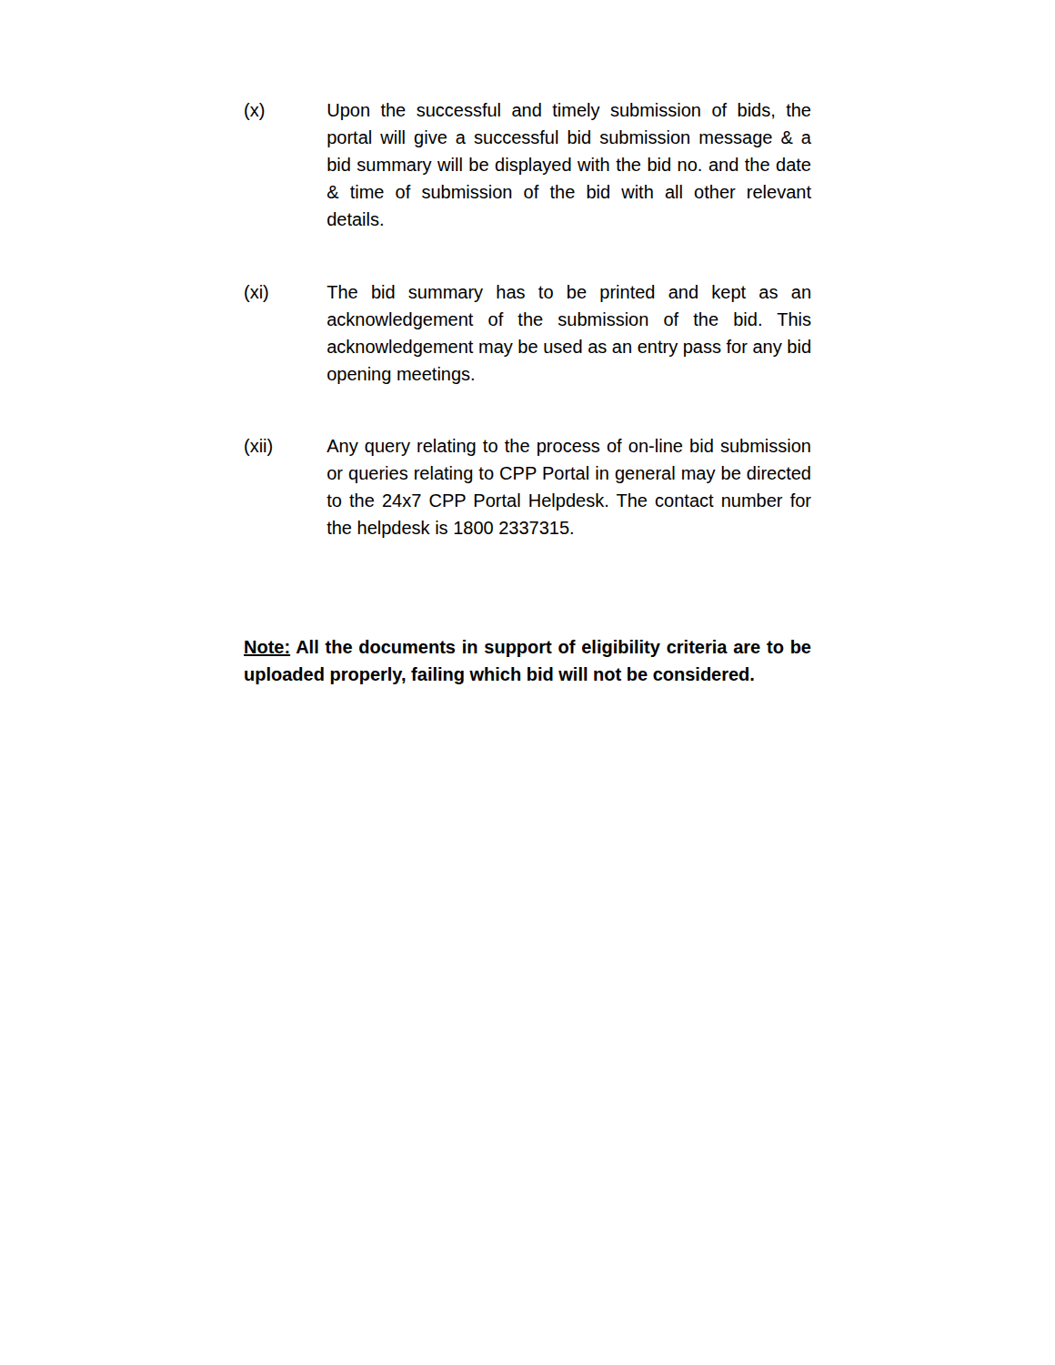(x) Upon the successful and timely submission of bids, the portal will give a successful bid submission message & a bid summary will be displayed with the bid no. and the date & time of submission of the bid with all other relevant details.
(xi) The bid summary has to be printed and kept as an acknowledgement of the submission of the bid. This acknowledgement may be used as an entry pass for any bid opening meetings.
(xii) Any query relating to the process of on-line bid submission or queries relating to CPP Portal in general may be directed to the 24x7 CPP Portal Helpdesk. The contact number for the helpdesk is 1800 2337315.
Note: All the documents in support of eligibility criteria are to be uploaded properly, failing which bid will not be considered.